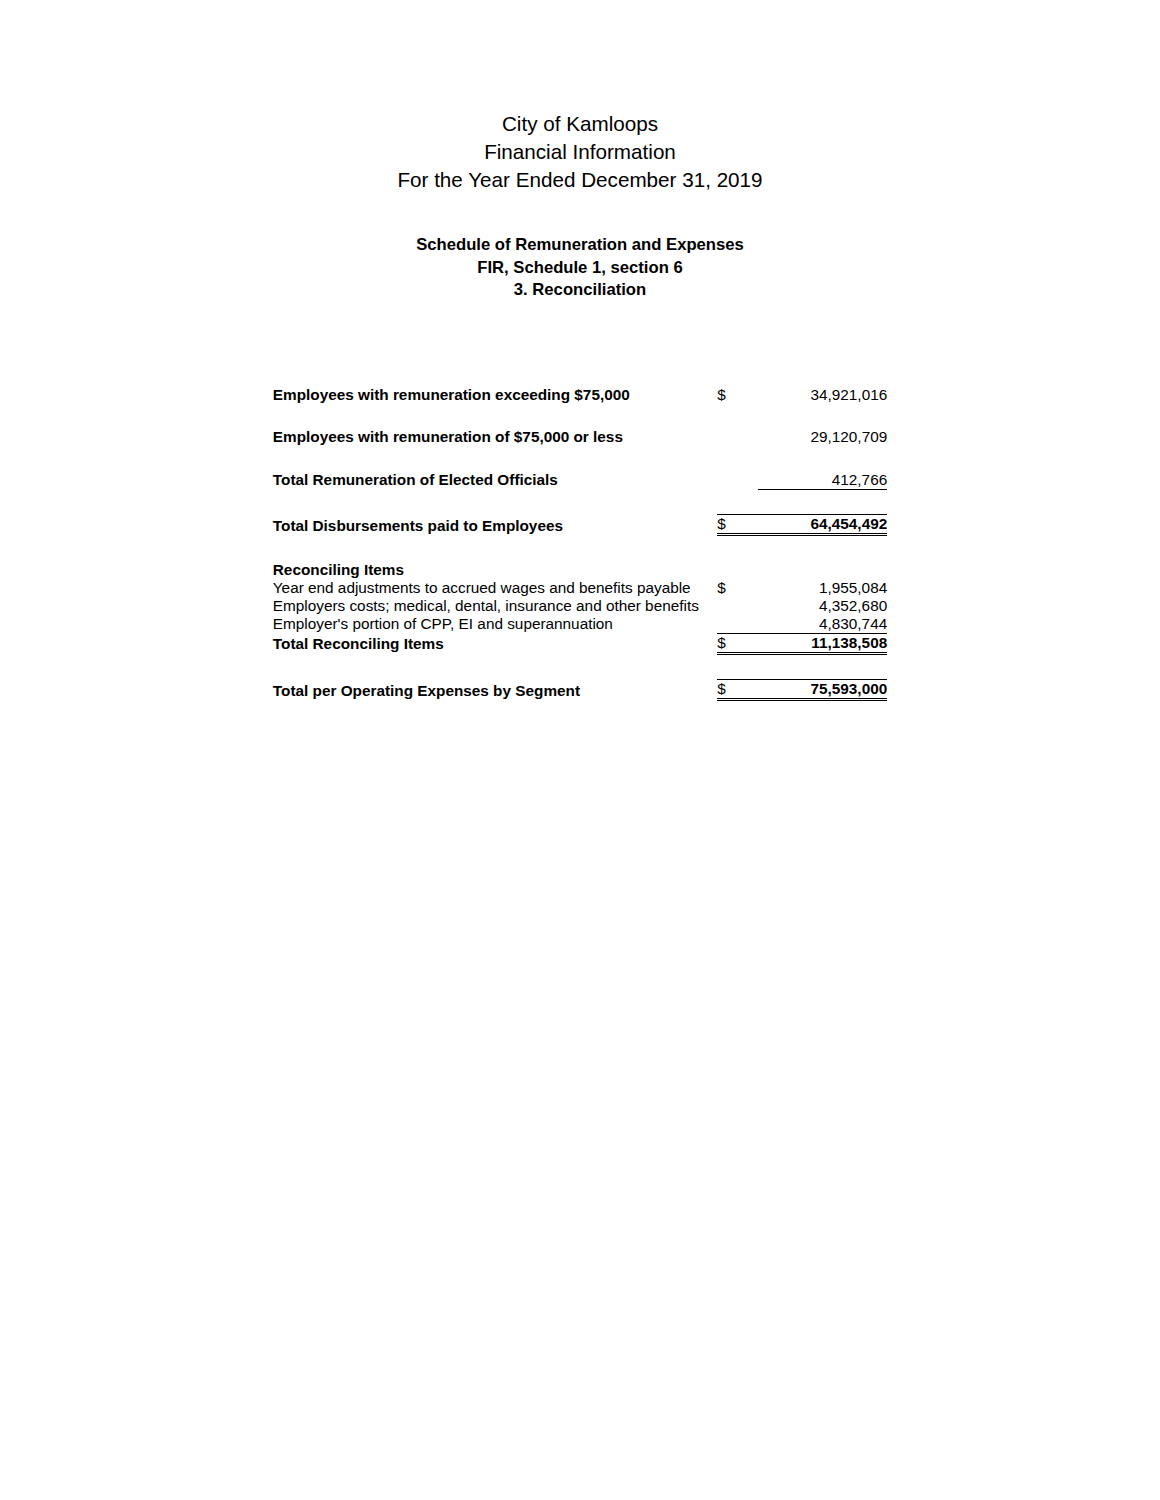City of Kamloops
Financial Information
For the Year Ended December 31, 2019
Schedule of Remuneration and Expenses
FIR, Schedule 1, section 6
3. Reconciliation
| Employees with remuneration exceeding $75,000 | $ | 34,921,016 |
| Employees with remuneration of $75,000 or less | | 29,120,709 |
| Total Remuneration of Elected Officials | | 412,766 |
| Total Disbursements paid to Employees | $ | 64,454,492 |
| Reconciling Items | | |
| Year end adjustments to accrued wages and benefits payable | $ | 1,955,084 |
| Employers costs; medical, dental, insurance and other benefits | | 4,352,680 |
| Employer's portion of CPP, EI and superannuation | | 4,830,744 |
| Total Reconciling Items | $ | 11,138,508 |
| Total per Operating Expenses by Segment | $ | 75,593,000 |